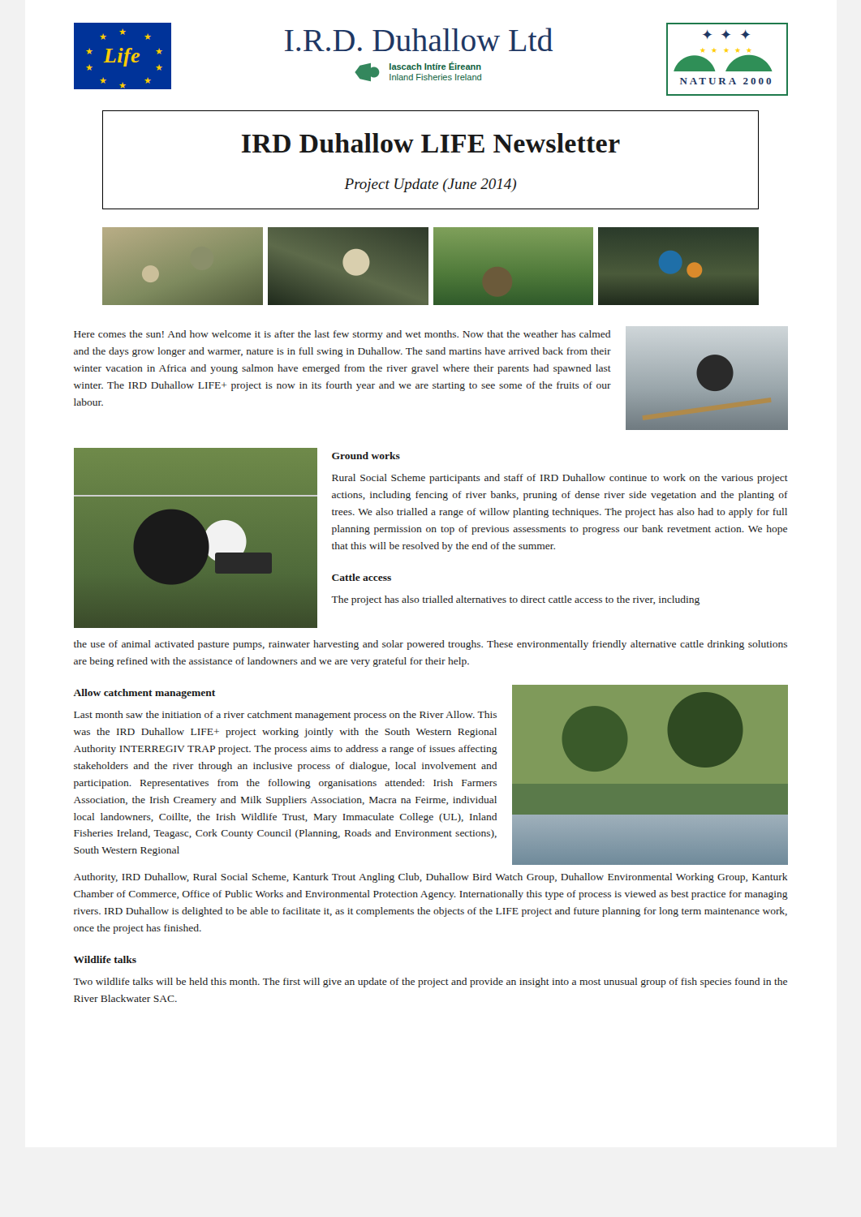★ ★ ★ ★ ★ ★ ★ ★ ★ ★
Life
I.R.D. Duhallow Ltd
Iascach Intíre Éireann Inland Fisheries Ireland
✦ ✦ ✦
★ ★ ★ ★ ★
NATURA 2000
IRD Duhallow LIFE Newsletter
Project Update (June 2014)
Here comes the sun! And how welcome it is after the last few stormy and wet months. Now that the weather has calmed and the days grow longer and warmer, nature is in full swing in Duhallow. The sand martins have arrived back from their winter vacation in Africa and young salmon have emerged from the river gravel where their parents had spawned last winter. The IRD Duhallow LIFE+ project is now in its fourth year and we are starting to see some of the fruits of our labour.
Ground works
Rural Social Scheme participants and staff of IRD Duhallow continue to work on the various project actions, including fencing of river banks, pruning of dense river side vegetation and the planting of trees. We also trialled a range of willow planting techniques. The project has also had to apply for full planning permission on top of previous assessments to progress our bank revetment action. We hope that this will be resolved by the end of the summer.
Cattle access
The project has also trialled alternatives to direct cattle access to the river, including
the use of animal activated pasture pumps, rainwater harvesting and solar powered troughs. These environmentally friendly alternative cattle drinking solutions are being refined with the assistance of landowners and we are very grateful for their help.
Allow catchment management
Last month saw the initiation of a river catchment management process on the River Allow. This was the IRD Duhallow LIFE+ project working jointly with the South Western Regional Authority INTERREGIV TRAP project. The process aims to address a range of issues affecting stakeholders and the river through an inclusive process of dialogue, local involvement and participation. Representatives from the following organisations attended: Irish Farmers Association, the Irish Creamery and Milk Suppliers Association, Macra na Feirme, individual local landowners, Coillte, the Irish Wildlife Trust, Mary Immaculate College (UL), Inland Fisheries Ireland, Teagasc, Cork County Council (Planning, Roads and Environment sections), South Western Regional
Authority, IRD Duhallow, Rural Social Scheme, Kanturk Trout Angling Club, Duhallow Bird Watch Group, Duhallow Environmental Working Group, Kanturk Chamber of Commerce, Office of Public Works and Environmental Protection Agency. Internationally this type of process is viewed as best practice for managing rivers. IRD Duhallow is delighted to be able to facilitate it, as it complements the objects of the LIFE project and future planning for long term maintenance work, once the project has finished.
Wildlife talks
Two wildlife talks will be held this month. The first will give an update of the project and provide an insight into a most unusual group of fish species found in the River Blackwater SAC.